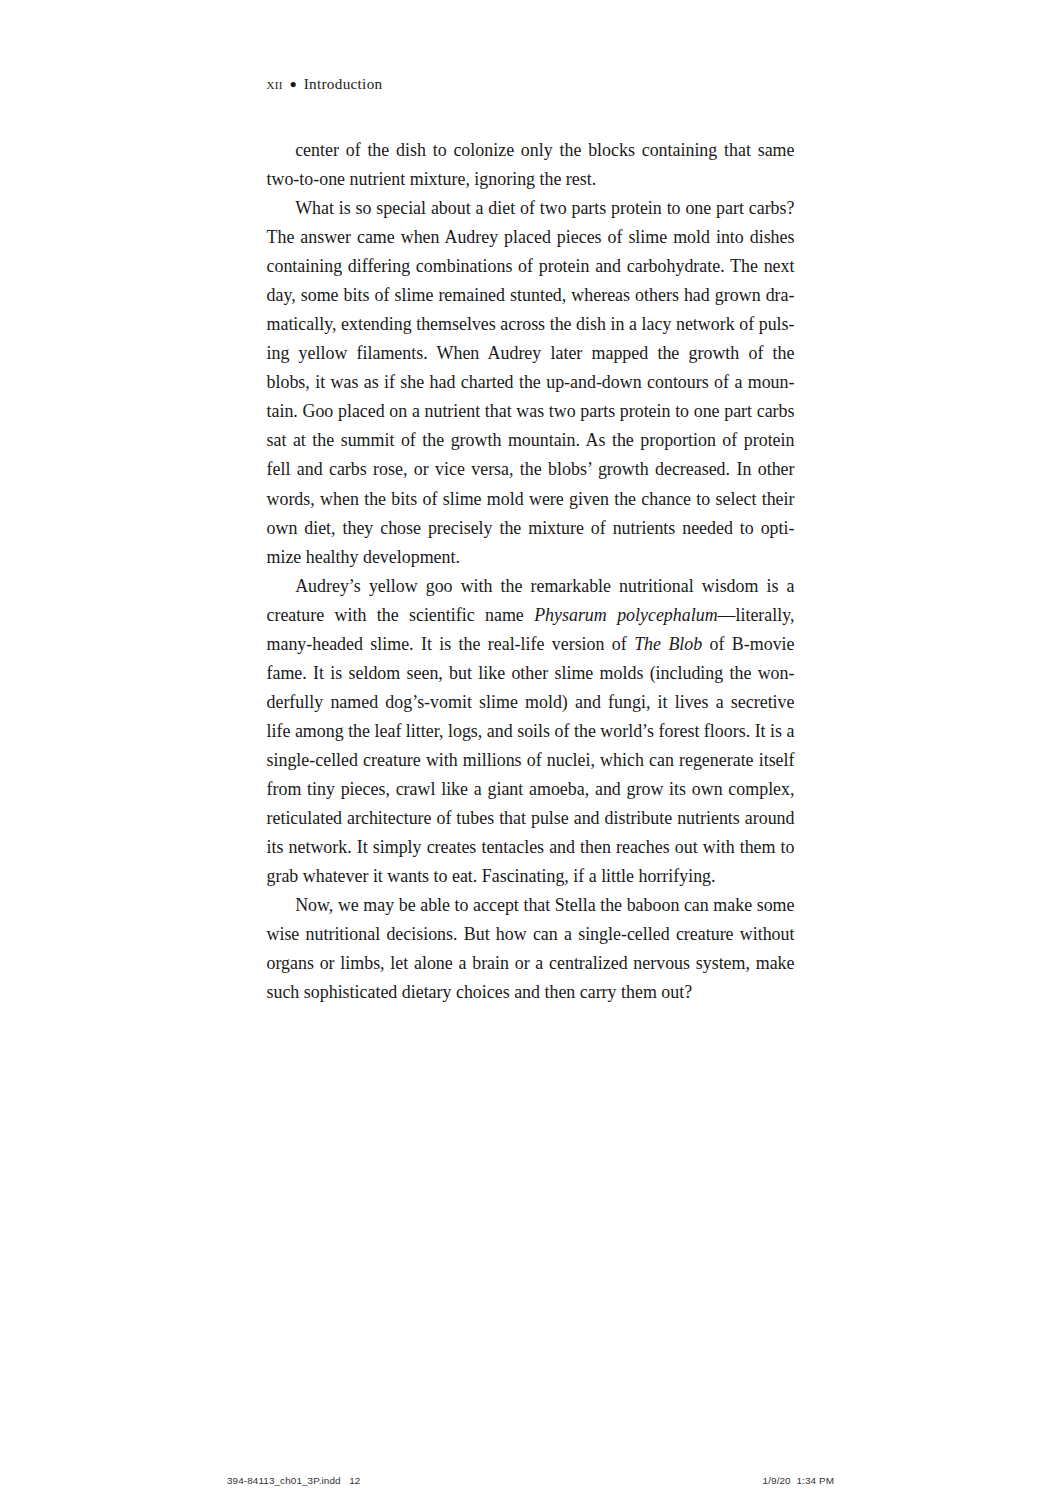xii●Introduction
center of the dish to colonize only the blocks containing that same two-to-one nutrient mixture, ignoring the rest.
What is so special about a diet of two parts protein to one part carbs? The answer came when Audrey placed pieces of slime mold into dishes containing differing combinations of protein and carbohydrate. The next day, some bits of slime remained stunted, whereas others had grown dramatically, extending themselves across the dish in a lacy network of pulsing yellow filaments. When Audrey later mapped the growth of the blobs, it was as if she had charted the up-and-down contours of a mountain. Goo placed on a nutrient that was two parts protein to one part carbs sat at the summit of the growth mountain. As the proportion of protein fell and carbs rose, or vice versa, the blobs’ growth decreased. In other words, when the bits of slime mold were given the chance to select their own diet, they chose precisely the mixture of nutrients needed to optimize healthy development.
Audrey’s yellow goo with the remarkable nutritional wisdom is a creature with the scientific name Physarum polycephalum—literally, many-headed slime. It is the real-life version of The Blob of B-movie fame. It is seldom seen, but like other slime molds (including the wonderfully named dog’s-vomit slime mold) and fungi, it lives a secretive life among the leaf litter, logs, and soils of the world’s forest floors. It is a single-celled creature with millions of nuclei, which can regenerate itself from tiny pieces, crawl like a giant amoeba, and grow its own complex, reticulated architecture of tubes that pulse and distribute nutrients around its network. It simply creates tentacles and then reaches out with them to grab whatever it wants to eat. Fascinating, if a little horrifying.
Now, we may be able to accept that Stella the baboon can make some wise nutritional decisions. But how can a single-celled creature without organs or limbs, let alone a brain or a centralized nervous system, make such sophisticated dietary choices and then carry them out?
394-84113_ch01_3P.indd 12
1/9/20 1:34 PM